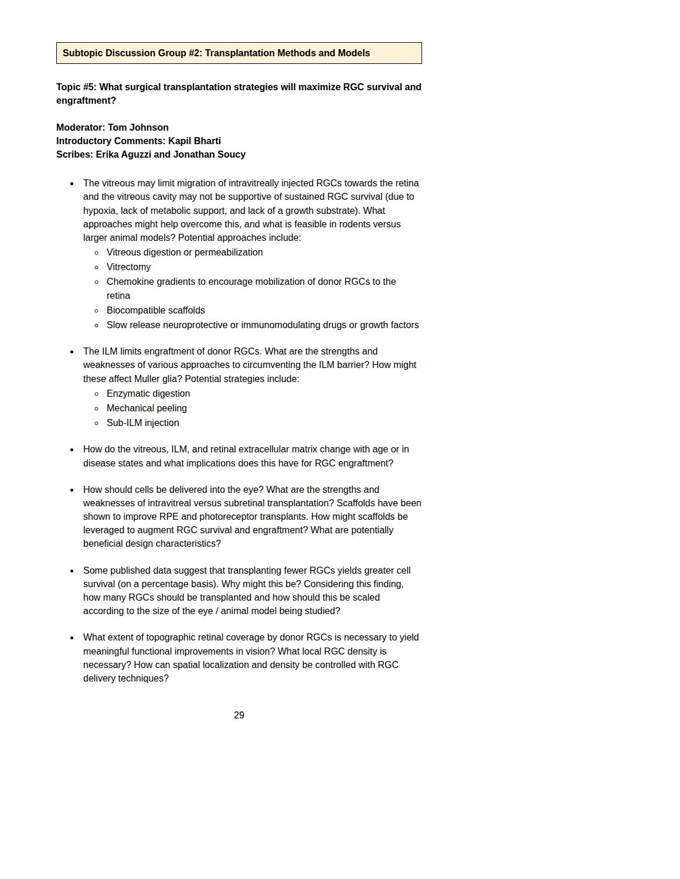Subtopic Discussion Group #2: Transplantation Methods and Models
Topic #5: What surgical transplantation strategies will maximize RGC survival and engraftment?
Moderator: Tom Johnson
Introductory Comments: Kapil Bharti
Scribes: Erika Aguzzi and Jonathan Soucy
The vitreous may limit migration of intravitreally injected RGCs towards the retina and the vitreous cavity may not be supportive of sustained RGC survival (due to hypoxia, lack of metabolic support, and lack of a growth substrate). What approaches might help overcome this, and what is feasible in rodents versus larger animal models? Potential approaches include:
Vitreous digestion or permeabilization
Vitrectomy
Chemokine gradients to encourage mobilization of donor RGCs to the retina
Biocompatible scaffolds
Slow release neuroprotective or immunomodulating drugs or growth factors
The ILM limits engraftment of donor RGCs. What are the strengths and weaknesses of various approaches to circumventing the ILM barrier? How might these affect Muller glia? Potential strategies include:
Enzymatic digestion
Mechanical peeling
Sub-ILM injection
How do the vitreous, ILM, and retinal extracellular matrix change with age or in disease states and what implications does this have for RGC engraftment?
How should cells be delivered into the eye? What are the strengths and weaknesses of intravitreal versus subretinal transplantation? Scaffolds have been shown to improve RPE and photoreceptor transplants. How might scaffolds be leveraged to augment RGC survival and engraftment? What are potentially beneficial design characteristics?
Some published data suggest that transplanting fewer RGCs yields greater cell survival (on a percentage basis). Why might this be? Considering this finding, how many RGCs should be transplanted and how should this be scaled according to the size of the eye / animal model being studied?
What extent of topographic retinal coverage by donor RGCs is necessary to yield meaningful functional improvements in vision? What local RGC density is necessary? How can spatial localization and density be controlled with RGC delivery techniques?
29